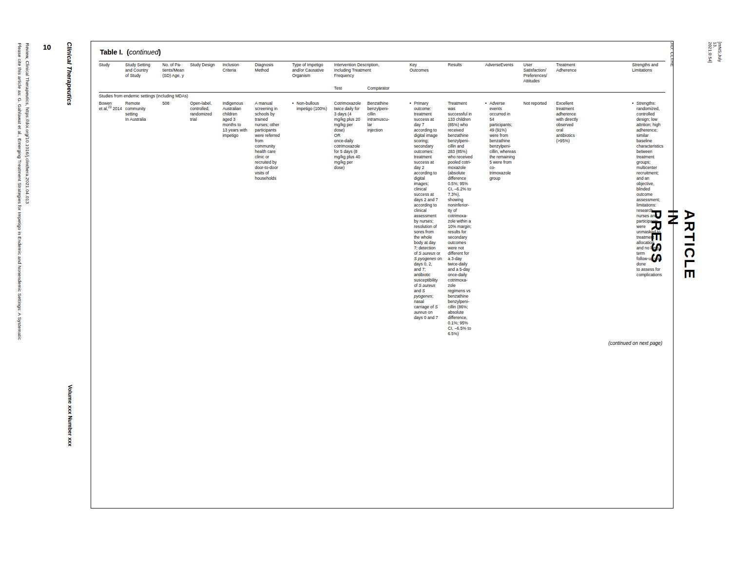10
Please cite this article as: G. Gahlawat et al., Emerging Treatment Strategies for Impetigo in Endemic and Nonendemic Settings: A Systematic
Review, Clinical Therapeutics, https://doi.org/10.1016/j.clinthera.2021.04.013
Clinical Therapeutics
Volume xxx Number xxx
JID: CLTHE
ARTICLE IN PRESS
[mNS;July 13, 2021;0:54]
Table I. (continued)
| Study | Study Setting and Country of Study | No. of Pa- tients/Mean (SD) Age, y | Study Design | Inclusion Criteria | Diagnosis Method | Type of Impetigo and/or Causative Organism | Intervention Description, Including Treatment Frequency | Key Outcomes | Results | AdverseEvents | User Satisfaction/ Preferences/ Attitudes | Treatment Adherence | Strengths and Limitations |
| --- | --- | --- | --- | --- | --- | --- | --- | --- | --- | --- | --- | --- | --- |
| | | | | | | | Test | Comparator | | | | | | |
| Studies from endemic settings (including MDAs) |
| Bowen et al, 23 2014 | Remote community setting In Australia | 508 | Open-label, controlled, randomized trial | Indigenous Australian children aged 3 months to 13 years with impetigo | A manual screening in schools by trained nurses; other participants were referred from community health care clinic or recruited by door-to-door visits of households | Non-bullous impetigo (100%) | Cotrimoxazole twice daily for 3 days (4 mg/kg plus 20 mg/kg per dose) OR once-daily cotrimoxazole for 5 days (8 mg/kg plus 40 mg/kg per dose) | Benzathine benzylpeni- cillin intramuscu- lar injection | Primary outcome: treatment success at day 7 according to digital image scoring; secondary outcomes: treatment success at day 2 according to digital images; clinical success at days 2 and 7 according to clinical assessment by nurses; resolution of sores from the whole body at day 7; detection of S aureus or S pyogenes on days 0, 2, and 7; antibiotic susceptibility of S aureus and S pyogenes ; nasal carriage of S aureus on days 0 and 7 | Treatment was successful in 133 children (85%) who received benzathine benzylpeni- cillin and 283 (85%) who received pooled cotri- moxazole (absolute difference 0.5%; 95% CI, –6.2% to 7.3%), showing noninferior- ity of cotrimoxa- zole within a 10% margin; results for secondary outcomes were not different for a 3-day twice-daily and a 5-day once-daily cotrimoxa- zole regimens vs benzathine benzylpeni- cillin (86%; absolute difference, 0.1%; 95% CI, −6.5% to 6.5%) | Adverse events occurred in 54 participants; 49 (91%) were from benzathine benzylpeni- cillin, whereas the remaining 5 were from co- trimoxazole group | Not reported | Excellent treatment adherence with directly observed oral antibiotics (>95%) | Strengths: randomized, controlled design; low attrition; high adherence; similar baseline characteristics between treatment groups; multicenter recruitment; and an objective, blinded outcome assessment; limitations: research nurses and participants were unmasked to treatment allocation and no long-term follow-up was done to assess for complications |
(continued on next page)